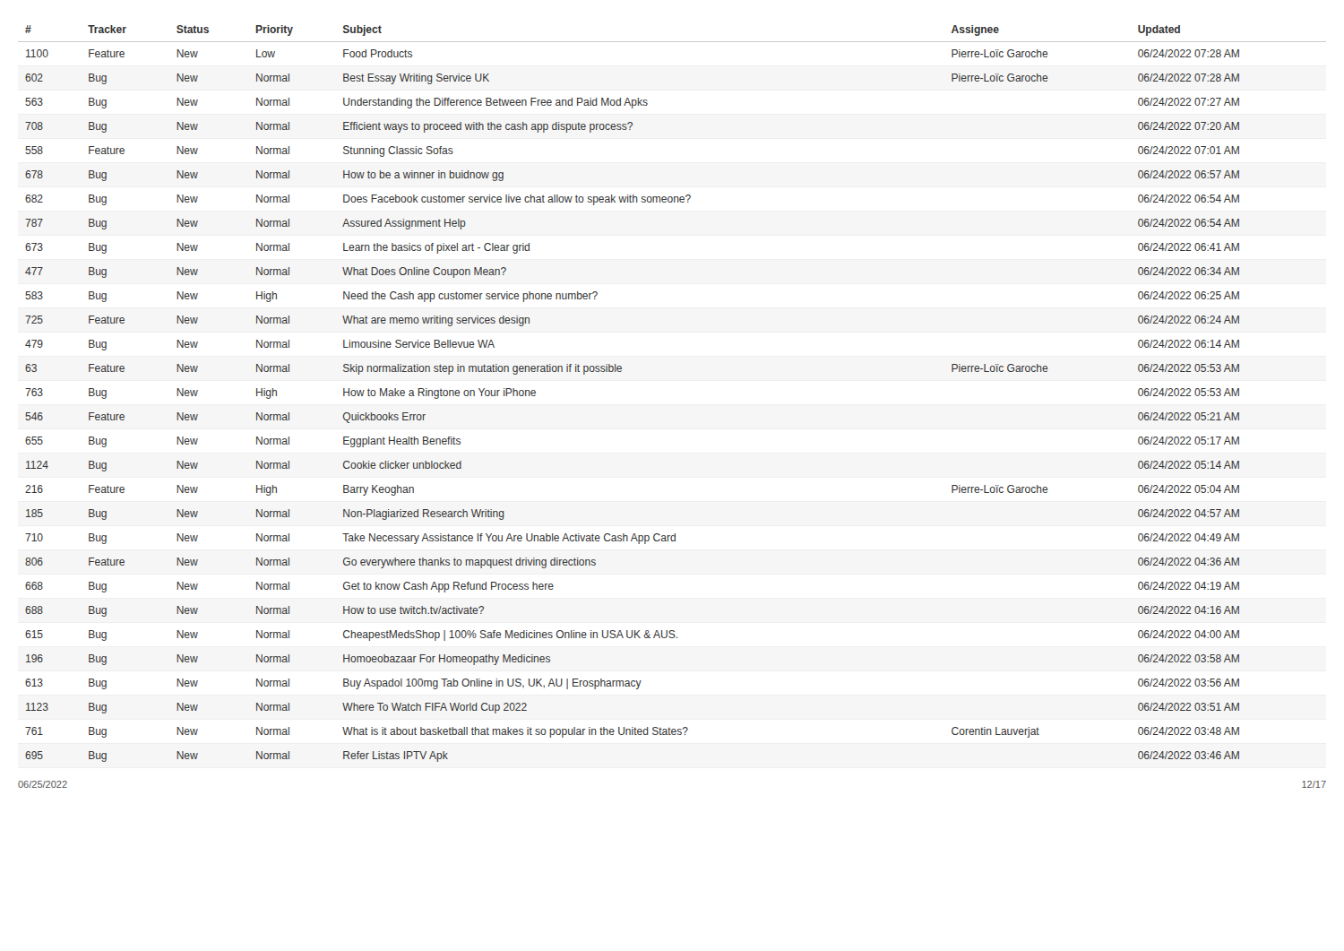| # | Tracker | Status | Priority | Subject | Assignee | Updated |
| --- | --- | --- | --- | --- | --- | --- |
| 1100 | Feature | New | Low | Food Products | Pierre-Loïc Garoche | 06/24/2022 07:28 AM |
| 602 | Bug | New | Normal | Best Essay Writing Service UK | Pierre-Loïc Garoche | 06/24/2022 07:28 AM |
| 563 | Bug | New | Normal | Understanding the Difference Between Free and Paid Mod Apks | | 06/24/2022 07:27 AM |
| 708 | Bug | New | Normal | Efficient ways to proceed with the cash app dispute process? | | 06/24/2022 07:20 AM |
| 558 | Feature | New | Normal | Stunning Classic Sofas | | 06/24/2022 07:01 AM |
| 678 | Bug | New | Normal | How to be a winner in buidnow gg | | 06/24/2022 06:57 AM |
| 682 | Bug | New | Normal | Does Facebook customer service live chat allow to speak with someone? | | 06/24/2022 06:54 AM |
| 787 | Bug | New | Normal | Assured Assignment Help | | 06/24/2022 06:54 AM |
| 673 | Bug | New | Normal | Learn the basics of pixel art - Clear grid | | 06/24/2022 06:41 AM |
| 477 | Bug | New | Normal | What Does Online Coupon Mean? | | 06/24/2022 06:34 AM |
| 583 | Bug | New | High | Need the Cash app customer service phone number? | | 06/24/2022 06:25 AM |
| 725 | Feature | New | Normal | What are memo writing services design | | 06/24/2022 06:24 AM |
| 479 | Bug | New | Normal | Limousine Service Bellevue WA | | 06/24/2022 06:14 AM |
| 63 | Feature | New | Normal | Skip normalization step in mutation generation if it possible | Pierre-Loïc Garoche | 06/24/2022 05:53 AM |
| 763 | Bug | New | High | How to Make a Ringtone on Your iPhone | | 06/24/2022 05:53 AM |
| 546 | Feature | New | Normal | Quickbooks Error | | 06/24/2022 05:21 AM |
| 655 | Bug | New | Normal | Eggplant Health Benefits | | 06/24/2022 05:17 AM |
| 1124 | Bug | New | Normal | Cookie clicker unblocked | | 06/24/2022 05:14 AM |
| 216 | Feature | New | High | Barry Keoghan | Pierre-Loïc Garoche | 06/24/2022 05:04 AM |
| 185 | Bug | New | Normal | Non-Plagiarized Research Writing | | 06/24/2022 04:57 AM |
| 710 | Bug | New | Normal | Take Necessary Assistance If You Are Unable Activate Cash App Card | | 06/24/2022 04:49 AM |
| 806 | Feature | New | Normal | Go everywhere thanks to mapquest driving directions | | 06/24/2022 04:36 AM |
| 668 | Bug | New | Normal | Get to know Cash App Refund Process here | | 06/24/2022 04:19 AM |
| 688 | Bug | New | Normal | How to use twitch.tv/activate? | | 06/24/2022 04:16 AM |
| 615 | Bug | New | Normal | CheapestMedsShop / 100% Safe Medicines Online in USA UK & AUS. | | 06/24/2022 04:00 AM |
| 196 | Bug | New | Normal | Homoeobazaar For Homeopathy Medicines | | 06/24/2022 03:58 AM |
| 613 | Bug | New | Normal | Buy Aspadol 100mg Tab Online in US, UK, AU / Erospharmacy | | 06/24/2022 03:56 AM |
| 1123 | Bug | New | Normal | Where To Watch FIFA World Cup 2022 | | 06/24/2022 03:51 AM |
| 761 | Bug | New | Normal | What is it about basketball that makes it so popular in the United States? | Corentin Lauverjat | 06/24/2022 03:48 AM |
| 695 | Bug | New | Normal | Refer Listas IPTV Apk | | 06/24/2022 03:46 AM |
06/25/2022 12/17